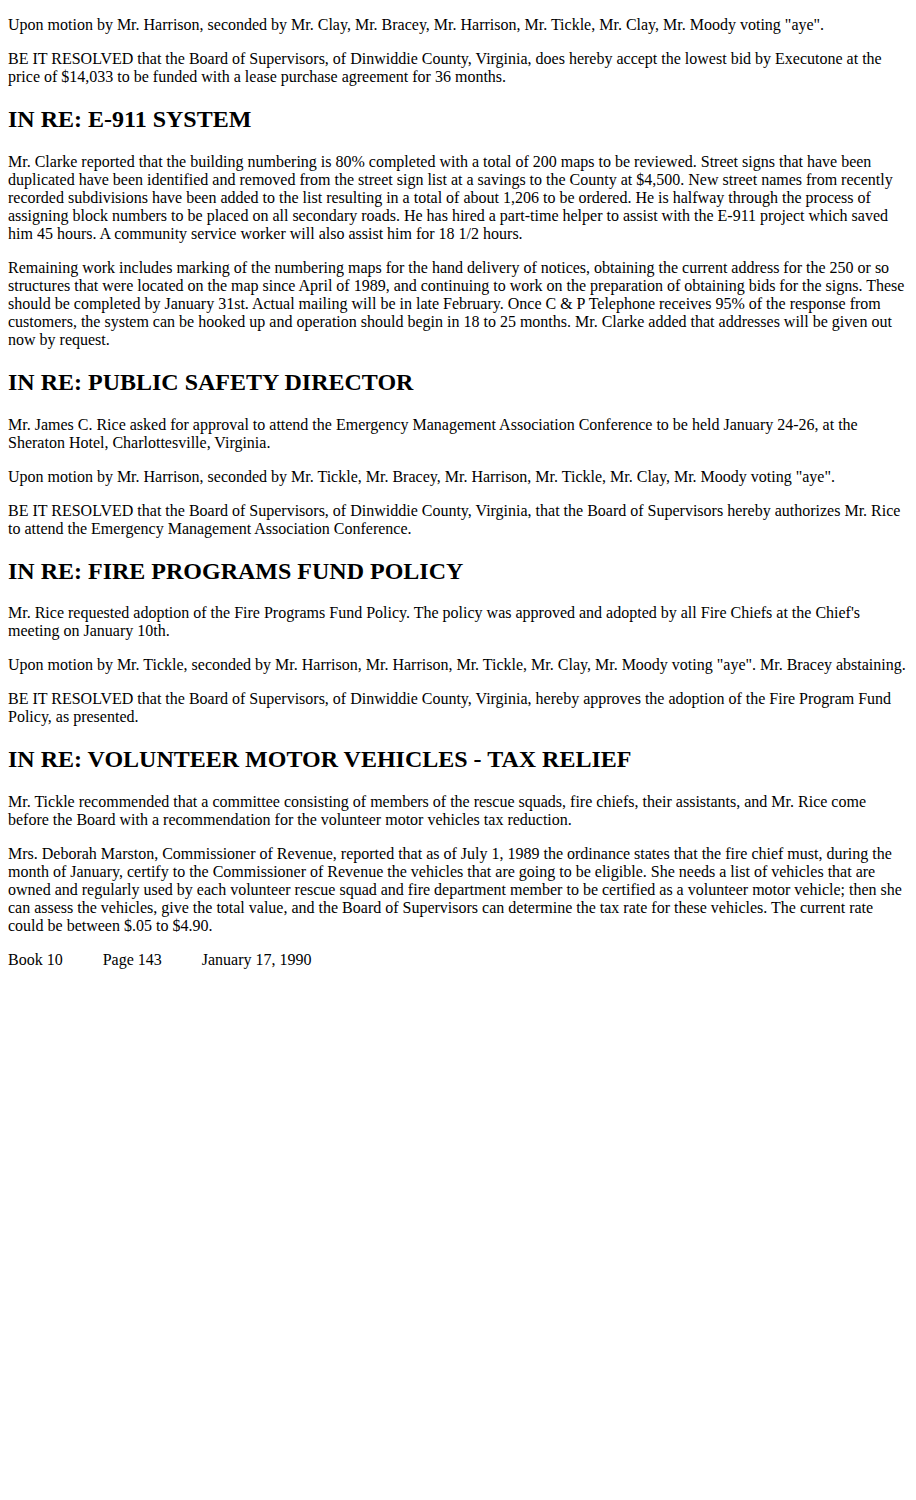Upon motion by Mr. Harrison, seconded by Mr. Clay, Mr. Bracey, Mr. Harrison, Mr. Tickle, Mr. Clay, Mr. Moody voting "aye".
BE IT RESOLVED that the Board of Supervisors, of Dinwiddie County, Virginia, does hereby accept the lowest bid by Executone at the price of $14,033 to be funded with a lease purchase agreement for 36 months.
IN RE: E-911 SYSTEM
Mr. Clarke reported that the building numbering is 80% completed with a total of 200 maps to be reviewed. Street signs that have been duplicated have been identified and removed from the street sign list at a savings to the County at $4,500. New street names from recently recorded subdivisions have been added to the list resulting in a total of about 1,206 to be ordered. He is halfway through the process of assigning block numbers to be placed on all secondary roads. He has hired a part-time helper to assist with the E-911 project which saved him 45 hours. A community service worker will also assist him for 18 1/2 hours.
Remaining work includes marking of the numbering maps for the hand delivery of notices, obtaining the current address for the 250 or so structures that were located on the map since April of 1989, and continuing to work on the preparation of obtaining bids for the signs. These should be completed by January 31st. Actual mailing will be in late February. Once C & P Telephone receives 95% of the response from customers, the system can be hooked up and operation should begin in 18 to 25 months. Mr. Clarke added that addresses will be given out now by request.
IN RE: PUBLIC SAFETY DIRECTOR
Mr. James C. Rice asked for approval to attend the Emergency Management Association Conference to be held January 24-26, at the Sheraton Hotel, Charlottesville, Virginia.
Upon motion by Mr. Harrison, seconded by Mr. Tickle, Mr. Bracey, Mr. Harrison, Mr. Tickle, Mr. Clay, Mr. Moody voting "aye".
BE IT RESOLVED that the Board of Supervisors, of Dinwiddie County, Virginia, that the Board of Supervisors hereby authorizes Mr. Rice to attend the Emergency Management Association Conference.
IN RE: FIRE PROGRAMS FUND POLICY
Mr. Rice requested adoption of the Fire Programs Fund Policy. The policy was approved and adopted by all Fire Chiefs at the Chief's meeting on January 10th.
Upon motion by Mr. Tickle, seconded by Mr. Harrison, Mr. Harrison, Mr. Tickle, Mr. Clay, Mr. Moody voting "aye". Mr. Bracey abstaining.
BE IT RESOLVED that the Board of Supervisors, of Dinwiddie County, Virginia, hereby approves the adoption of the Fire Program Fund Policy, as presented.
IN RE: VOLUNTEER MOTOR VEHICLES - TAX RELIEF
Mr. Tickle recommended that a committee consisting of members of the rescue squads, fire chiefs, their assistants, and Mr. Rice come before the Board with a recommendation for the volunteer motor vehicles tax reduction.
Mrs. Deborah Marston, Commissioner of Revenue, reported that as of July 1, 1989 the ordinance states that the fire chief must, during the month of January, certify to the Commissioner of Revenue the vehicles that are going to be eligible. She needs a list of vehicles that are owned and regularly used by each volunteer rescue squad and fire department member to be certified as a volunteer motor vehicle; then she can assess the vehicles, give the total value, and the Board of Supervisors can determine the tax rate for these vehicles. The current rate could be between $.05 to $4.90.
Book 10 Page 143 January 17, 1990